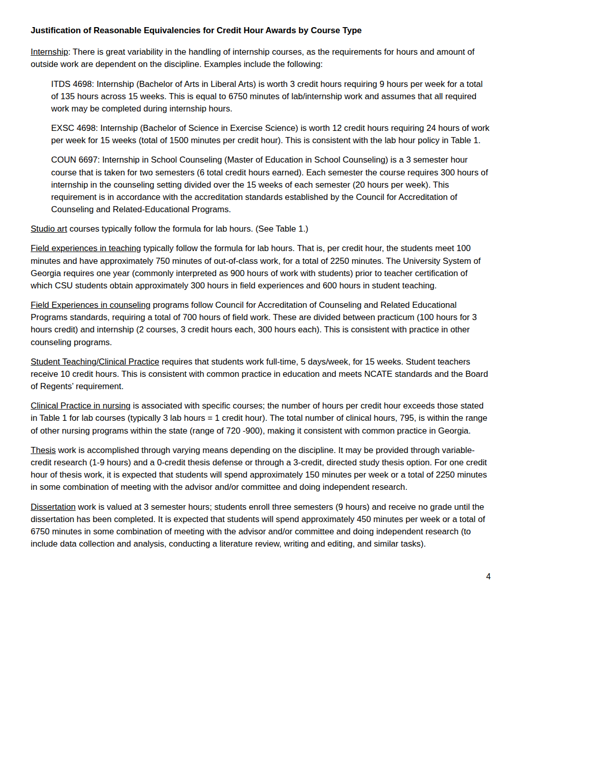Justification of Reasonable Equivalencies for Credit Hour Awards by Course Type
Internship: There is great variability in the handling of internship courses, as the requirements for hours and amount of outside work are dependent on the discipline. Examples include the following:
ITDS 4698: Internship (Bachelor of Arts in Liberal Arts) is worth 3 credit hours requiring 9 hours per week for a total of 135 hours across 15 weeks. This is equal to 6750 minutes of lab/internship work and assumes that all required work may be completed during internship hours.
EXSC 4698: Internship (Bachelor of Science in Exercise Science) is worth 12 credit hours requiring 24 hours of work per week for 15 weeks (total of 1500 minutes per credit hour). This is consistent with the lab hour policy in Table 1.
COUN 6697: Internship in School Counseling (Master of Education in School Counseling) is a 3 semester hour course that is taken for two semesters (6 total credit hours earned). Each semester the course requires 300 hours of internship in the counseling setting divided over the 15 weeks of each semester (20 hours per week). This requirement is in accordance with the accreditation standards established by the Council for Accreditation of Counseling and Related-Educational Programs.
Studio art courses typically follow the formula for lab hours. (See Table 1.)
Field experiences in teaching typically follow the formula for lab hours. That is, per credit hour, the students meet 100 minutes and have approximately 750 minutes of out-of-class work, for a total of 2250 minutes. The University System of Georgia requires one year (commonly interpreted as 900 hours of work with students) prior to teacher certification of which CSU students obtain approximately 300 hours in field experiences and 600 hours in student teaching.
Field Experiences in counseling programs follow Council for Accreditation of Counseling and Related Educational Programs standards, requiring a total of 700 hours of field work. These are divided between practicum (100 hours for 3 hours credit) and internship (2 courses, 3 credit hours each, 300 hours each). This is consistent with practice in other counseling programs.
Student Teaching/Clinical Practice requires that students work full-time, 5 days/week, for 15 weeks. Student teachers receive 10 credit hours. This is consistent with common practice in education and meets NCATE standards and the Board of Regents’ requirement.
Clinical Practice in nursing is associated with specific courses; the number of hours per credit hour exceeds those stated in Table 1 for lab courses (typically 3 lab hours = 1 credit hour). The total number of clinical hours, 795, is within the range of other nursing programs within the state (range of 720 -900), making it consistent with common practice in Georgia.
Thesis work is accomplished through varying means depending on the discipline. It may be provided through variable-credit research (1-9 hours) and a 0-credit thesis defense or through a 3-credit, directed study thesis option. For one credit hour of thesis work, it is expected that students will spend approximately 150 minutes per week or a total of 2250 minutes in some combination of meeting with the advisor and/or committee and doing independent research.
Dissertation work is valued at 3 semester hours; students enroll three semesters (9 hours) and receive no grade until the dissertation has been completed. It is expected that students will spend approximately 450 minutes per week or a total of 6750 minutes in some combination of meeting with the advisor and/or committee and doing independent research (to include data collection and analysis, conducting a literature review, writing and editing, and similar tasks).
4